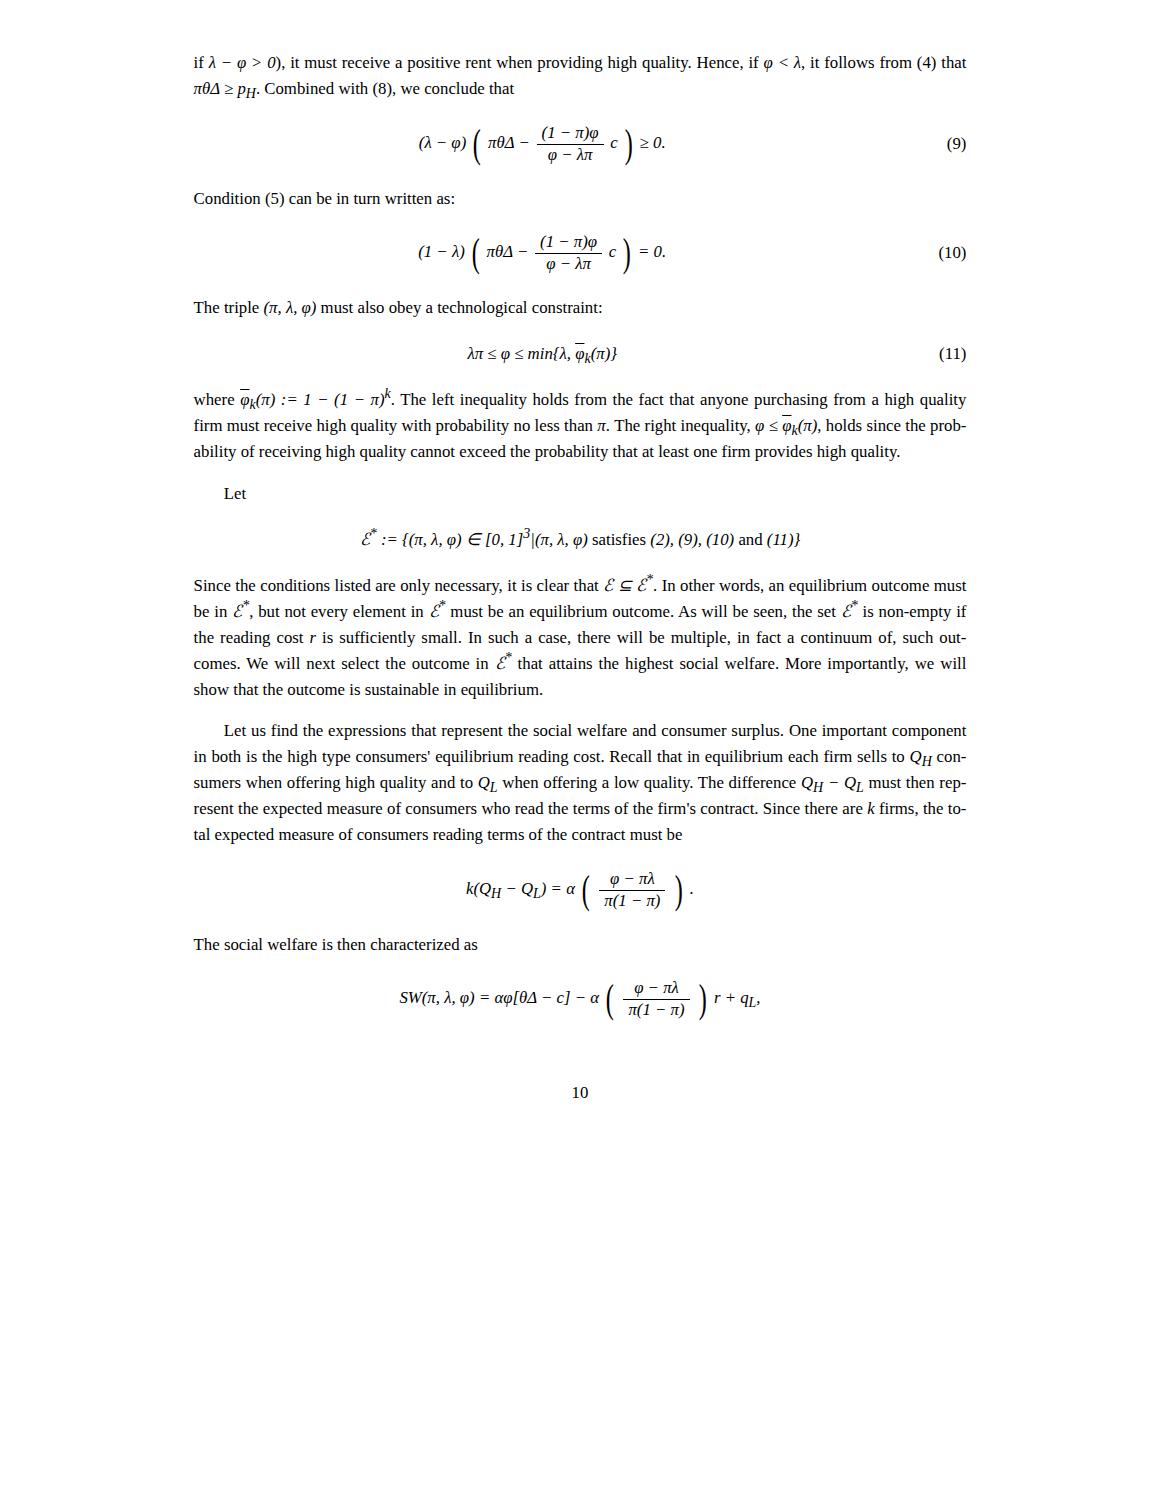if λ − φ > 0), it must receive a positive rent when providing high quality. Hence, if φ < λ, it follows from (4) that πθΔ ≥ pH. Combined with (8), we conclude that
(λ − φ) ( πθΔ − (1 − π)φ φ − λπ c ) ≥ 0.
(9)
Condition (5) can be in turn written as:
(1 − λ) ( πθΔ − (1 − π)φ φ − λπ c ) = 0.
(10)
The triple (π, λ, φ) must also obey a technological constraint:
λπ ≤ φ ≤ min{λ, φk(π)}
(11)
where φk(π) := 1 − (1 − π)k. The left inequality holds from the fact that anyone purchasing from a high quality firm must receive high quality with probability no less than π. The right inequality, φ ≤ φk(π), holds since the probability of receiving high quality cannot exceed the probability that at least one firm provides high quality.
Let
ℰ* := {(π, λ, φ) ∈ [0, 1]3|(π, λ, φ) satisfies (2), (9), (10) and (11)}
Since the conditions listed are only necessary, it is clear that ℰ ⊆ ℰ*. In other words, an equilibrium outcome must be in ℰ*, but not every element in ℰ* must be an equilibrium outcome. As will be seen, the set ℰ* is non-empty if the reading cost r is sufficiently small. In such a case, there will be multiple, in fact a continuum of, such outcomes. We will next select the outcome in ℰ* that attains the highest social welfare. More importantly, we will show that the outcome is sustainable in equilibrium.
Let us find the expressions that represent the social welfare and consumer surplus. One important component in both is the high type consumers' equilibrium reading cost. Recall that in equilibrium each firm sells to QH consumers when offering high quality and to QL when offering a low quality. The difference QH − QL must then represent the expected measure of consumers who read the terms of the firm's contract. Since there are k firms, the total expected measure of consumers reading terms of the contract must be
k(QH − QL) = α ( φ − πλ π(1 − π) ) .
The social welfare is then characterized as
SW(π, λ, φ) = αφ[θΔ − c] − α ( φ − πλ π(1 − π) ) r + qL,
10